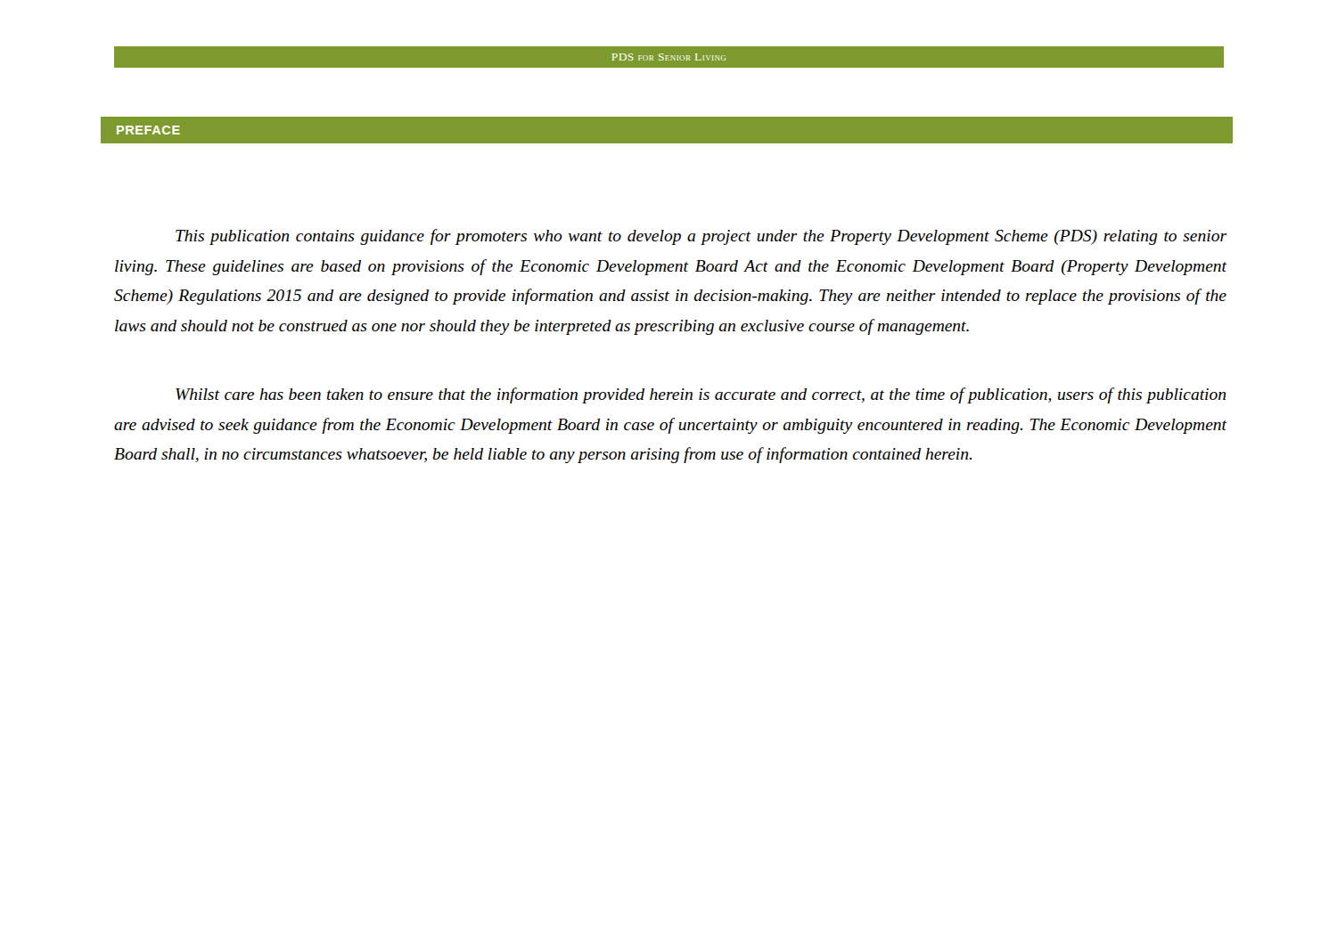PDS for Senior Living
PREFACE
This publication contains guidance for promoters who want to develop a project under the Property Development Scheme (PDS) relating to senior living. These guidelines are based on provisions of the Economic Development Board Act and the Economic Development Board (Property Development Scheme) Regulations 2015 and are designed to provide information and assist in decision-making. They are neither intended to replace the provisions of the laws and should not be construed as one nor should they be interpreted as prescribing an exclusive course of management.
Whilst care has been taken to ensure that the information provided herein is accurate and correct, at the time of publication, users of this publication are advised to seek guidance from the Economic Development Board in case of uncertainty or ambiguity encountered in reading. The Economic Development Board shall, in no circumstances whatsoever, be held liable to any person arising from use of information contained herein.